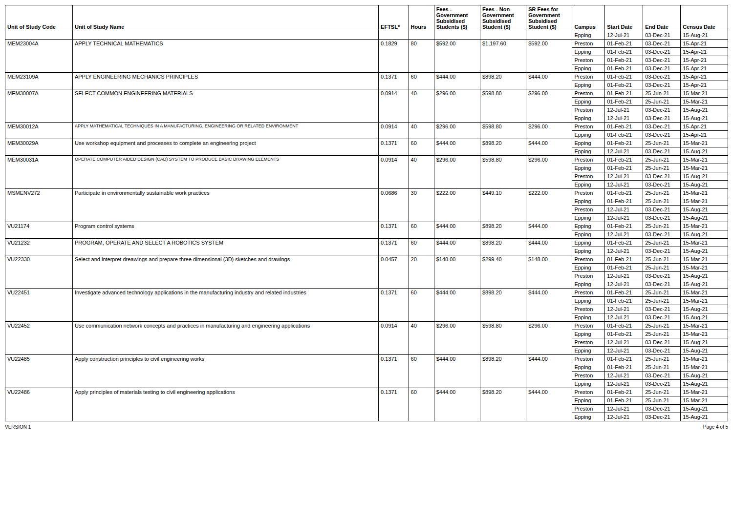| Unit of Study Code | Unit of Study Name | EFTSL* | Hours | Fees - Government Subsidised Students ($) | Fees - Non Government Subsidised Student ($) | SR Fees for Government Subsidised Student ($) | Campus | Start Date | End Date | Census Date |
| --- | --- | --- | --- | --- | --- | --- | --- | --- | --- | --- |
| | | | | | | | Epping | 12-Jul-21 | 03-Dec-21 | 15-Aug-21 |
| MEM23004A | APPLY TECHNICAL MATHEMATICS | 0.1829 | 80 | $592.00 | $1,197.60 | $592.00 | Preston | 01-Feb-21 | 03-Dec-21 | 15-Apr-21 |
| Epping | 01-Feb-21 | 03-Dec-21 | 15-Apr-21 |
| Preston | 01-Feb-21 | 03-Dec-21 | 15-Apr-21 |
| Epping | 01-Feb-21 | 03-Dec-21 | 15-Apr-21 |
| MEM23109A | APPLY ENGINEERING MECHANICS PRINCIPLES | 0.1371 | 60 | $444.00 | $898.20 | $444.00 | Preston | 01-Feb-21 | 03-Dec-21 | 15-Apr-21 |
| Epping | 01-Feb-21 | 03-Dec-21 | 15-Apr-21 |
| MEM30007A | SELECT COMMON ENGINEERING MATERIALS | 0.0914 | 40 | $296.00 | $598.80 | $296.00 | Preston | 01-Feb-21 | 25-Jun-21 | 15-Mar-21 |
| Epping | 01-Feb-21 | 25-Jun-21 | 15-Mar-21 |
| Preston | 12-Jul-21 | 03-Dec-21 | 15-Aug-21 |
| Epping | 12-Jul-21 | 03-Dec-21 | 15-Aug-21 |
| MEM30012A | APPLY MATHEMATICAL TECHNIQUES IN A MANUFACTURING, ENGINEERING OR RELATED ENVIRONMENT | 0.0914 | 40 | $296.00 | $598.80 | $296.00 | Preston | 01-Feb-21 | 03-Dec-21 | 15-Apr-21 |
| Epping | 01-Feb-21 | 03-Dec-21 | 15-Apr-21 |
| MEM30029A | Use workshop equipment and processes to complete an engineering project | 0.1371 | 60 | $444.00 | $898.20 | $444.00 | Epping | 01-Feb-21 | 25-Jun-21 | 15-Mar-21 |
| Epping | 12-Jul-21 | 03-Dec-21 | 15-Aug-21 |
| MEM30031A | OPERATE COMPUTER AIDED DESIGN (CAD) SYSTEM TO PRODUCE BASIC DRAWING ELEMENTS | 0.0914 | 40 | $296.00 | $598.80 | $296.00 | Preston | 01-Feb-21 | 25-Jun-21 | 15-Mar-21 |
| Epping | 01-Feb-21 | 25-Jun-21 | 15-Mar-21 |
| Preston | 12-Jul-21 | 03-Dec-21 | 15-Aug-21 |
| Epping | 12-Jul-21 | 03-Dec-21 | 15-Aug-21 |
| MSMENV272 | Participate in environmentally sustainable work practices | 0.0686 | 30 | $222.00 | $449.10 | $222.00 | Preston | 01-Feb-21 | 25-Jun-21 | 15-Mar-21 |
| Epping | 01-Feb-21 | 25-Jun-21 | 15-Mar-21 |
| Preston | 12-Jul-21 | 03-Dec-21 | 15-Aug-21 |
| Epping | 12-Jul-21 | 03-Dec-21 | 15-Aug-21 |
| VU21174 | Program control systems | 0.1371 | 60 | $444.00 | $898.20 | $444.00 | Epping | 01-Feb-21 | 25-Jun-21 | 15-Mar-21 |
| Epping | 12-Jul-21 | 03-Dec-21 | 15-Aug-21 |
| VU21232 | PROGRAM, OPERATE AND SELECT A ROBOTICS SYSTEM | 0.1371 | 60 | $444.00 | $898.20 | $444.00 | Epping | 01-Feb-21 | 25-Jun-21 | 15-Mar-21 |
| Epping | 12-Jul-21 | 03-Dec-21 | 15-Aug-21 |
| VU22330 | Select and interpret dreawings and prepare three dimensional (3D) sketches and drawings | 0.0457 | 20 | $148.00 | $299.40 | $148.00 | Preston | 01-Feb-21 | 25-Jun-21 | 15-Mar-21 |
| Epping | 01-Feb-21 | 25-Jun-21 | 15-Mar-21 |
| Preston | 12-Jul-21 | 03-Dec-21 | 15-Aug-21 |
| Epping | 12-Jul-21 | 03-Dec-21 | 15-Aug-21 |
| VU22451 | Investigate advanced technology applications in the manufacturing industry and related industries | 0.1371 | 60 | $444.00 | $898.20 | $444.00 | Preston | 01-Feb-21 | 25-Jun-21 | 15-Mar-21 |
| Epping | 01-Feb-21 | 25-Jun-21 | 15-Mar-21 |
| Preston | 12-Jul-21 | 03-Dec-21 | 15-Aug-21 |
| Epping | 12-Jul-21 | 03-Dec-21 | 15-Aug-21 |
| VU22452 | Use communication network concepts and practices in manufacturing and engineering applications | 0.0914 | 40 | $296.00 | $598.80 | $296.00 | Preston | 01-Feb-21 | 25-Jun-21 | 15-Mar-21 |
| Epping | 01-Feb-21 | 25-Jun-21 | 15-Mar-21 |
| Preston | 12-Jul-21 | 03-Dec-21 | 15-Aug-21 |
| Epping | 12-Jul-21 | 03-Dec-21 | 15-Aug-21 |
| VU22485 | Apply construction principles to civil engineering works | 0.1371 | 60 | $444.00 | $898.20 | $444.00 | Preston | 01-Feb-21 | 25-Jun-21 | 15-Mar-21 |
| Epping | 01-Feb-21 | 25-Jun-21 | 15-Mar-21 |
| Preston | 12-Jul-21 | 03-Dec-21 | 15-Aug-21 |
| Epping | 12-Jul-21 | 03-Dec-21 | 15-Aug-21 |
| VU22486 | Apply principles of materials testing to civil engineering applications | 0.1371 | 60 | $444.00 | $898.20 | $444.00 | Preston | 01-Feb-21 | 25-Jun-21 | 15-Mar-21 |
| Epping | 01-Feb-21 | 25-Jun-21 | 15-Mar-21 |
| Preston | 12-Jul-21 | 03-Dec-21 | 15-Aug-21 |
| Epping | 12-Jul-21 | 03-Dec-21 | 15-Aug-21 |
VERSION 1 Page 4 of 5